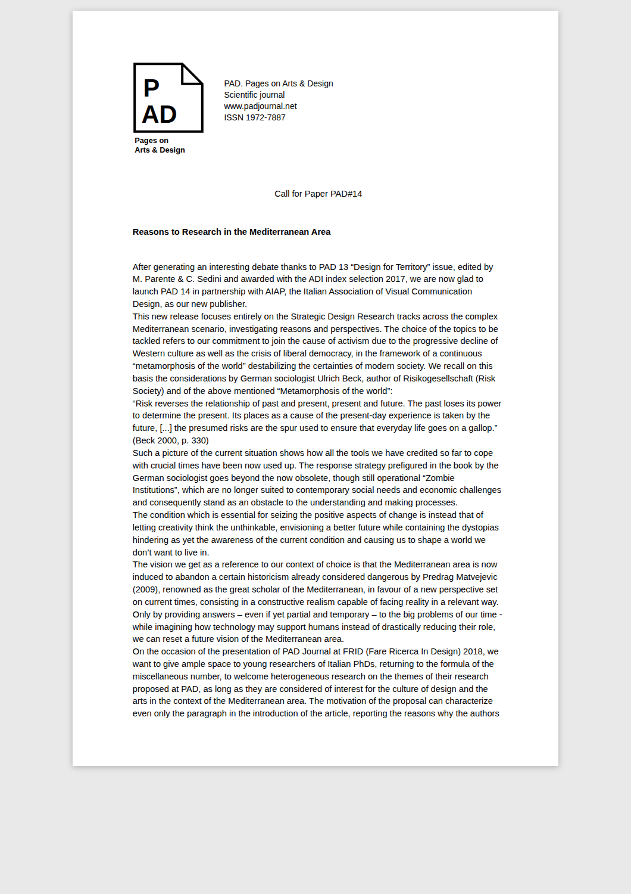PAD — Pages on Arts & Design P AD Pages on Arts & Design
PAD. Pages on Arts & Design
Scientific journal
www.padjournal.net
ISSN 1972-7887
Call for Paper PAD#14
Reasons to Research in the Mediterranean Area
After generating an interesting debate thanks to PAD 13 “Design for Territory” issue, edited by M. Parente & C. Sedini and awarded with the ADI index selection 2017, we are now glad to launch PAD 14 in partnership with AIAP, the Italian Association of Visual Communication Design, as our new publisher.
This new release focuses entirely on the Strategic Design Research tracks across the complex Mediterranean scenario, investigating reasons and perspectives. The choice of the topics to be tackled refers to our commitment to join the cause of activism due to the progressive decline of Western culture as well as the crisis of liberal democracy, in the framework of a continuous “metamorphosis of the world” destabilizing the certainties of modern society. We recall on this basis the considerations by German sociologist Ulrich Beck, author of Risikogesellschaft (Risk Society) and of the above mentioned “Metamorphosis of the world”:
“Risk reverses the relationship of past and present, present and future. The past loses its power to determine the present. Its places as a cause of the present-day experience is taken by the future, [...] the presumed risks are the spur used to ensure that everyday life goes on a gallop.” (Beck 2000, p. 330)
Such a picture of the current situation shows how all the tools we have credited so far to cope with crucial times have been now used up. The response strategy prefigured in the book by the German sociologist goes beyond the now obsolete, though still operational “Zombie Institutions”, which are no longer suited to contemporary social needs and economic challenges and consequently stand as an obstacle to the understanding and making processes.
The condition which is essential for seizing the positive aspects of change is instead that of letting creativity think the unthinkable, envisioning a better future while containing the dystopias hindering as yet the awareness of the current condition and causing us to shape a world we don’t want to live in.
The vision we get as a reference to our context of choice is that the Mediterranean area is now induced to abandon a certain historicism already considered dangerous by Predrag Matvejevic (2009), renowned as the great scholar of the Mediterranean, in favour of a new perspective set on current times, consisting in a constructive realism capable of facing reality in a relevant way. Only by providing answers – even if yet partial and temporary – to the big problems of our time - while imagining how technology may support humans instead of drastically reducing their role, we can reset a future vision of the Mediterranean area.
On the occasion of the presentation of PAD Journal at FRID (Fare Ricerca In Design) 2018, we want to give ample space to young researchers of Italian PhDs, returning to the formula of the miscellaneous number, to welcome heterogeneous research on the themes of their research proposed at PAD, as long as they are considered of interest for the culture of design and the arts in the context of the Mediterranean area. The motivation of the proposal can characterize even only the paragraph in the introduction of the article, reporting the reasons why the authors